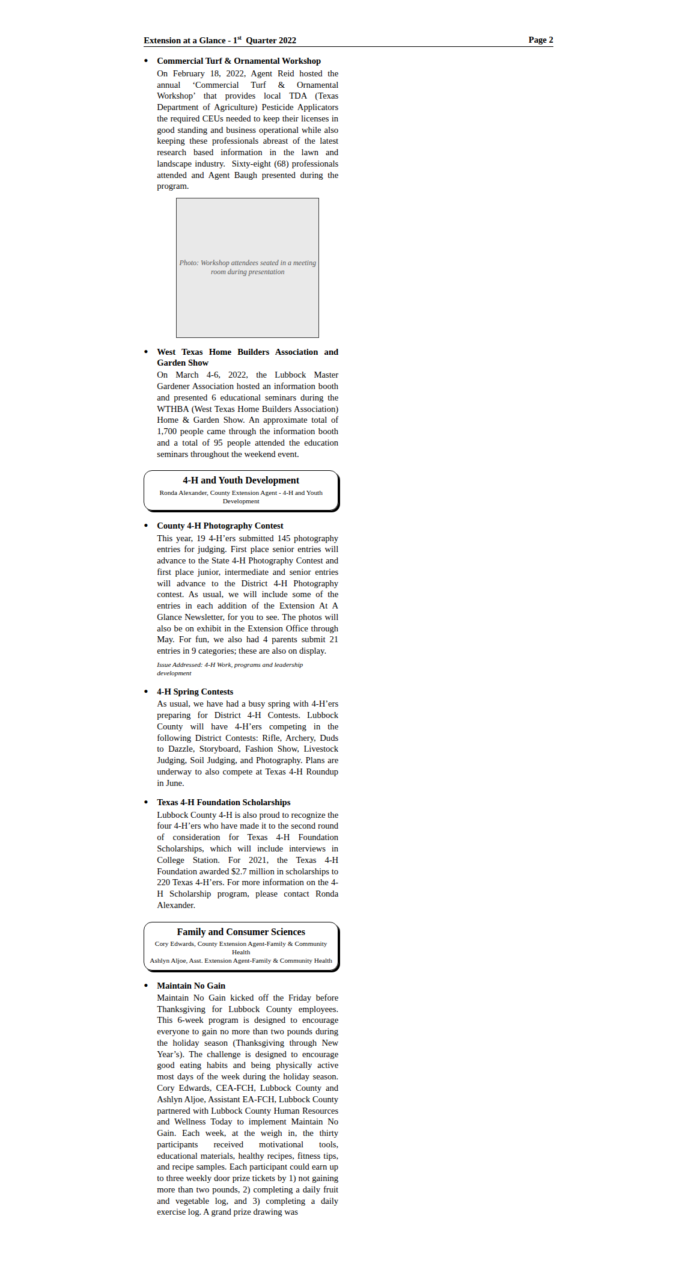Extension at a Glance - 1st Quarter 2022 Page 2
Commercial Turf & Ornamental Workshop
On February 18, 2022, Agent Reid hosted the annual ‘Commercial Turf & Ornamental Workshop’ that provides local TDA (Texas Department of Agriculture) Pesticide Applicators the required CEUs needed to keep their licenses in good standing and business operational while also keeping these professionals abreast of the latest research based information in the lawn and landscape industry. Sixty-eight (68) professionals attended and Agent Baugh presented during the program.
Photo: Workshop attendees seated in a meeting room during presentation
West Texas Home Builders Association and Garden Show
On March 4-6, 2022, the Lubbock Master Gardener Association hosted an information booth and presented 6 educational seminars during the WTHBA (West Texas Home Builders Association) Home & Garden Show. An approximate total of 1,700 people came through the information booth and a total of 95 people attended the education seminars throughout the weekend event.
4-H and Youth Development
Ronda Alexander, County Extension Agent - 4-H and Youth Development
County 4-H Photography Contest
This year, 19 4-H’ers submitted 145 photography entries for judging. First place senior entries will advance to the State 4-H Photography Contest and first place junior, intermediate and senior entries will advance to the District 4-H Photography contest. As usual, we will include some of the entries in each addition of the Extension At A Glance Newsletter, for you to see. The photos will also be on exhibit in the Extension Office through May. For fun, we also had 4 parents submit 21 entries in 9 categories; these are also on display.
Issue Addressed: 4-H Work, programs and leadership development
4-H Spring Contests
As usual, we have had a busy spring with 4-H’ers preparing for District 4-H Contests. Lubbock County will have 4-H’ers competing in the following District Contests: Rifle, Archery, Duds to Dazzle, Storyboard, Fashion Show, Livestock Judging, Soil Judging, and Photography. Plans are underway to also compete at Texas 4-H Roundup in June.
Texas 4-H Foundation Scholarships
Lubbock County 4-H is also proud to recognize the four 4-H’ers who have made it to the second round of consideration for Texas 4-H Foundation Scholarships, which will include interviews in College Station. For 2021, the Texas 4-H Foundation awarded $2.7 million in scholarships to 220 Texas 4-H’ers. For more information on the 4-H Scholarship program, please contact Ronda Alexander.
Family and Consumer Sciences
Cory Edwards, County Extension Agent-Family & Community Health
Ashlyn Aljoe, Asst. Extension Agent-Family & Community Health
Maintain No Gain
Maintain No Gain kicked off the Friday before Thanksgiving for Lubbock County employees. This 6-week program is designed to encourage everyone to gain no more than two pounds during the holiday season (Thanksgiving through New Year’s). The challenge is designed to encourage good eating habits and being physically active most days of the week during the holiday season. Cory Edwards, CEA-FCH, Lubbock County and Ashlyn Aljoe, Assistant EA-FCH, Lubbock County partnered with Lubbock County Human Resources and Wellness Today to implement Maintain No Gain. Each week, at the weigh in, the thirty participants received motivational tools, educational materials, healthy recipes, fitness tips, and recipe samples. Each participant could earn up to three weekly door prize tickets by 1) not gaining more than two pounds, 2) completing a daily fruit and vegetable log, and 3) completing a daily exercise log. A grand prize drawing was